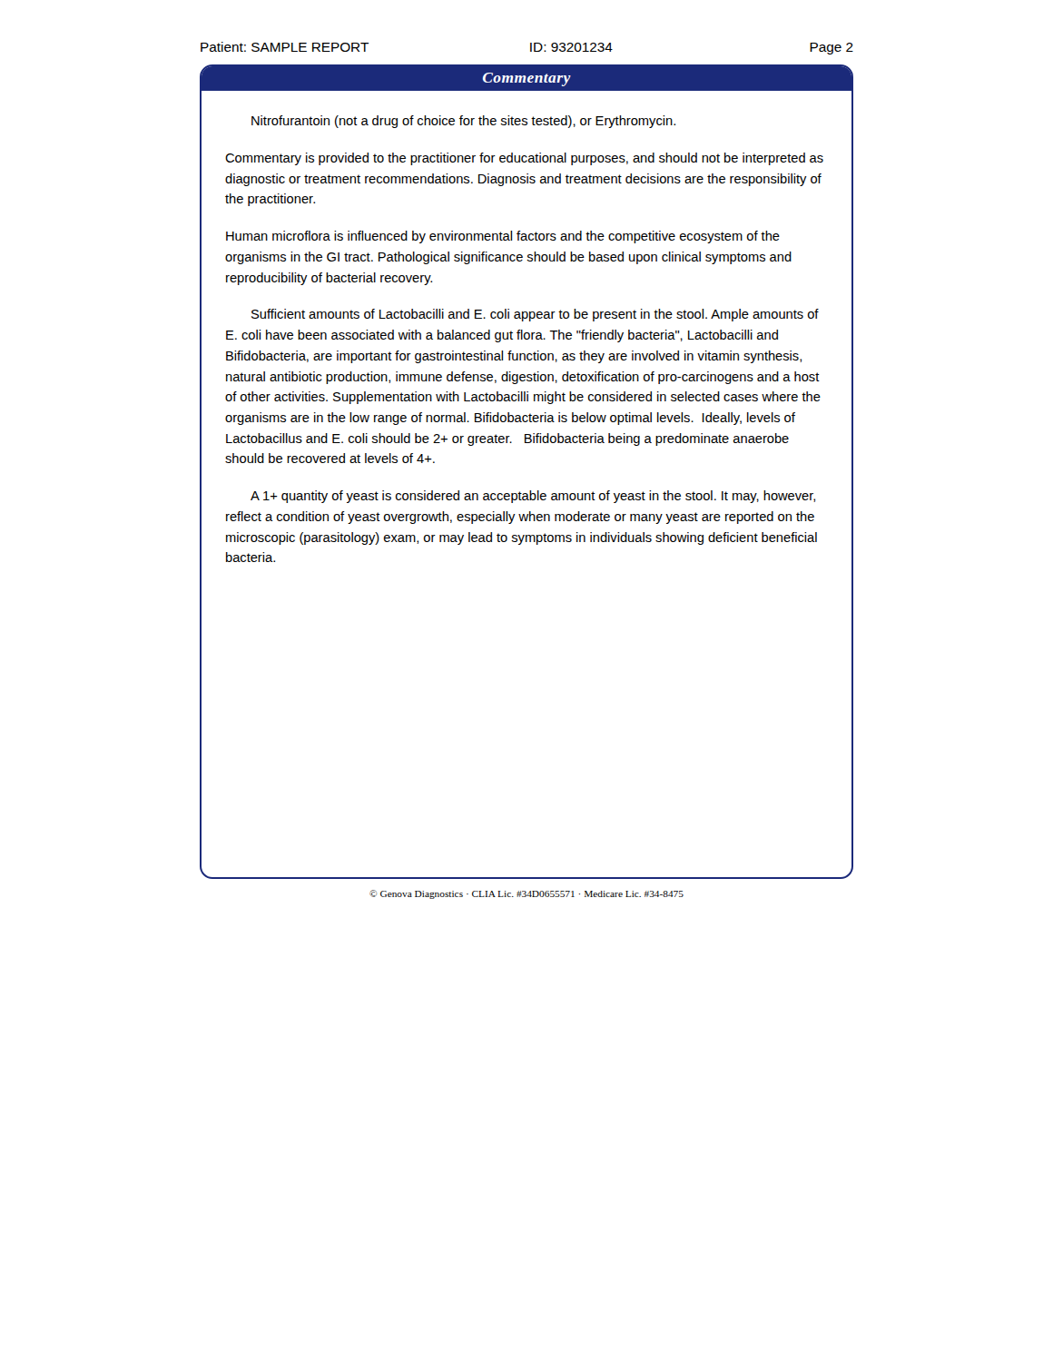Patient: SAMPLE REPORT
ID: 93201234
Page 2
Commentary
Nitrofurantoin (not a drug of choice for the sites tested), or Erythromycin.
Commentary is provided to the practitioner for educational purposes, and should not be interpreted as diagnostic or treatment recommendations. Diagnosis and treatment decisions are the responsibility of the practitioner.
Human microflora is influenced by environmental factors and the competitive ecosystem of the organisms in the GI tract. Pathological significance should be based upon clinical symptoms and reproducibility of bacterial recovery.
Sufficient amounts of Lactobacilli and E. coli appear to be present in the stool. Ample amounts of E. coli have been associated with a balanced gut flora. The "friendly bacteria", Lactobacilli and Bifidobacteria, are important for gastrointestinal function, as they are involved in vitamin synthesis, natural antibiotic production, immune defense, digestion, detoxification of pro-carcinogens and a host of other activities. Supplementation with Lactobacilli might be considered in selected cases where the organisms are in the low range of normal. Bifidobacteria is below optimal levels. Ideally, levels of Lactobacillus and E. coli should be 2+ or greater. Bifidobacteria being a predominate anaerobe should be recovered at levels of 4+.
A 1+ quantity of yeast is considered an acceptable amount of yeast in the stool. It may, however, reflect a condition of yeast overgrowth, especially when moderate or many yeast are reported on the microscopic (parasitology) exam, or may lead to symptoms in individuals showing deficient beneficial bacteria.
© Genova Diagnostics · CLIA Lic. #34D0655571 · Medicare Lic. #34-8475